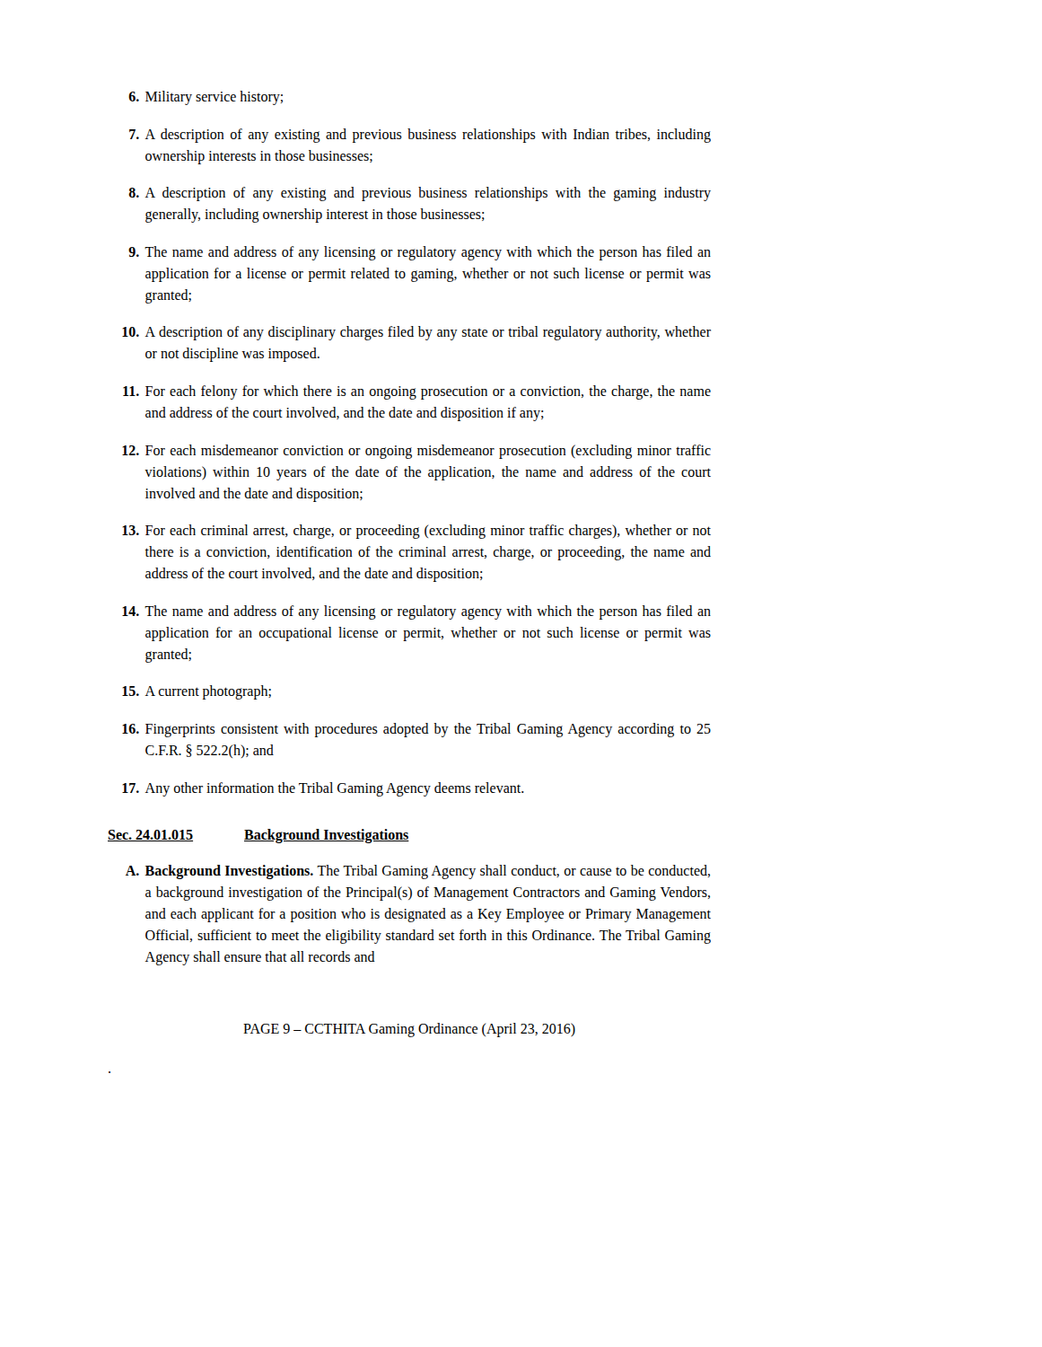6. Military service history;
7. A description of any existing and previous business relationships with Indian tribes, including ownership interests in those businesses;
8. A description of any existing and previous business relationships with the gaming industry generally, including ownership interest in those businesses;
9. The name and address of any licensing or regulatory agency with which the person has filed an application for a license or permit related to gaming, whether or not such license or permit was granted;
10. A description of any disciplinary charges filed by any state or tribal regulatory authority, whether or not discipline was imposed.
11. For each felony for which there is an ongoing prosecution or a conviction, the charge, the name and address of the court involved, and the date and disposition if any;
12. For each misdemeanor conviction or ongoing misdemeanor prosecution (excluding minor traffic violations) within 10 years of the date of the application, the name and address of the court involved and the date and disposition;
13. For each criminal arrest, charge, or proceeding (excluding minor traffic charges), whether or not there is a conviction, identification of the criminal arrest, charge, or proceeding, the name and address of the court involved, and the date and disposition;
14. The name and address of any licensing or regulatory agency with which the person has filed an application for an occupational license or permit, whether or not such license or permit was granted;
15. A current photograph;
16. Fingerprints consistent with procedures adopted by the Tribal Gaming Agency according to 25 C.F.R. § 522.2(h); and
17. Any other information the Tribal Gaming Agency deems relevant.
Sec. 24.01.015 Background Investigations
A. Background Investigations. The Tribal Gaming Agency shall conduct, or cause to be conducted, a background investigation of the Principal(s) of Management Contractors and Gaming Vendors, and each applicant for a position who is designated as a Key Employee or Primary Management Official, sufficient to meet the eligibility standard set forth in this Ordinance. The Tribal Gaming Agency shall ensure that all records and
PAGE 9 – CCTHITA Gaming Ordinance (April 23, 2016)
.